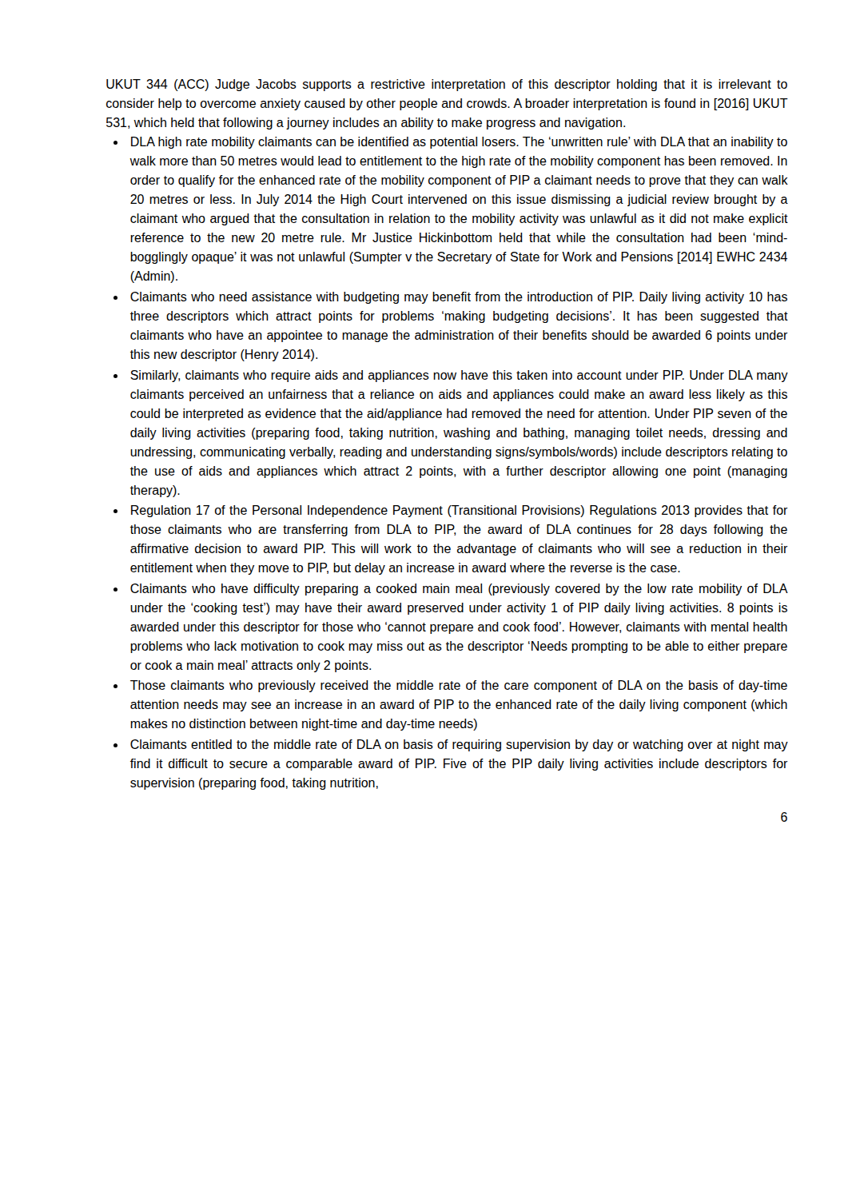UKUT 344 (ACC) Judge Jacobs supports a restrictive interpretation of this descriptor holding that it is irrelevant to consider help to overcome anxiety caused by other people and crowds. A broader interpretation is found in [2016] UKUT 531, which held that following a journey includes an ability to make progress and navigation.
DLA high rate mobility claimants can be identified as potential losers. The ‘unwritten rule’ with DLA that an inability to walk more than 50 metres would lead to entitlement to the high rate of the mobility component has been removed. In order to qualify for the enhanced rate of the mobility component of PIP a claimant needs to prove that they can walk 20 metres or less. In July 2014 the High Court intervened on this issue dismissing a judicial review brought by a claimant who argued that the consultation in relation to the mobility activity was unlawful as it did not make explicit reference to the new 20 metre rule. Mr Justice Hickinbottom held that while the consultation had been ‘mind-bogglingly opaque’ it was not unlawful (Sumpter v the Secretary of State for Work and Pensions [2014] EWHC 2434 (Admin).
Claimants who need assistance with budgeting may benefit from the introduction of PIP. Daily living activity 10 has three descriptors which attract points for problems ‘making budgeting decisions’. It has been suggested that claimants who have an appointee to manage the administration of their benefits should be awarded 6 points under this new descriptor (Henry 2014).
Similarly, claimants who require aids and appliances now have this taken into account under PIP. Under DLA many claimants perceived an unfairness that a reliance on aids and appliances could make an award less likely as this could be interpreted as evidence that the aid/appliance had removed the need for attention. Under PIP seven of the daily living activities (preparing food, taking nutrition, washing and bathing, managing toilet needs, dressing and undressing, communicating verbally, reading and understanding signs/symbols/words) include descriptors relating to the use of aids and appliances which attract 2 points, with a further descriptor allowing one point (managing therapy).
Regulation 17 of the Personal Independence Payment (Transitional Provisions) Regulations 2013 provides that for those claimants who are transferring from DLA to PIP, the award of DLA continues for 28 days following the affirmative decision to award PIP. This will work to the advantage of claimants who will see a reduction in their entitlement when they move to PIP, but delay an increase in award where the reverse is the case.
Claimants who have difficulty preparing a cooked main meal (previously covered by the low rate mobility of DLA under the ‘cooking test’) may have their award preserved under activity 1 of PIP daily living activities. 8 points is awarded under this descriptor for those who ‘cannot prepare and cook food’. However, claimants with mental health problems who lack motivation to cook may miss out as the descriptor ‘Needs prompting to be able to either prepare or cook a main meal’ attracts only 2 points.
Those claimants who previously received the middle rate of the care component of DLA on the basis of day-time attention needs may see an increase in an award of PIP to the enhanced rate of the daily living component (which makes no distinction between night-time and day-time needs)
Claimants entitled to the middle rate of DLA on basis of requiring supervision by day or watching over at night may find it difficult to secure a comparable award of PIP. Five of the PIP daily living activities include descriptors for supervision (preparing food, taking nutrition,
6